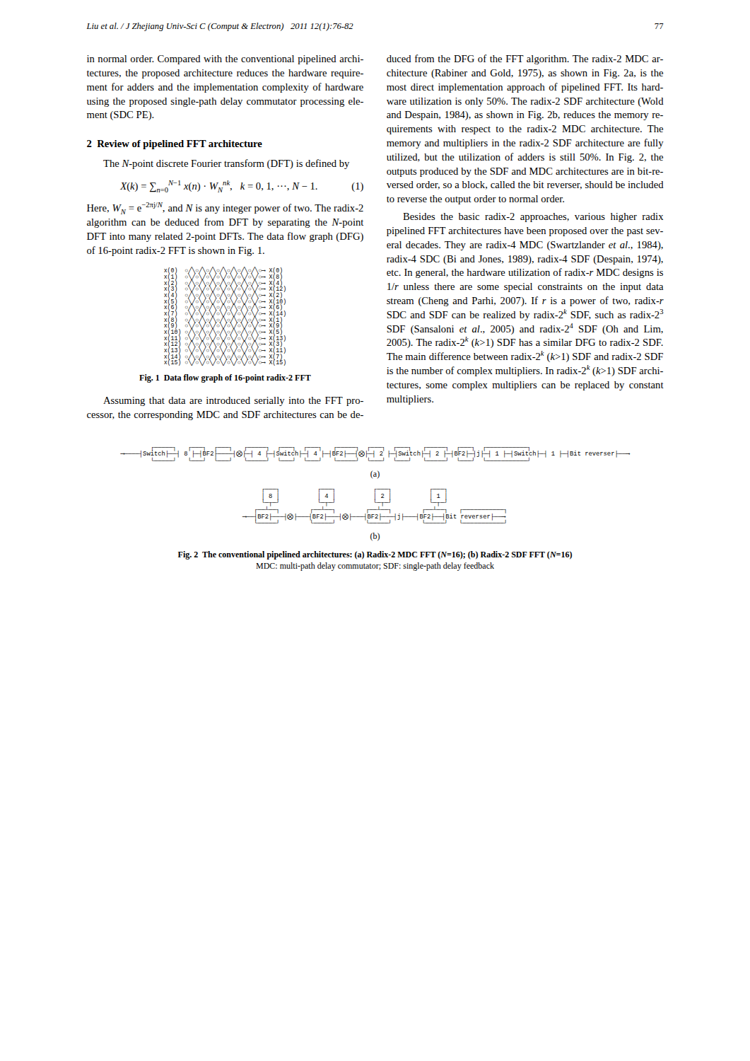Liu et al. / J Zhejiang Univ-Sci C (Comput & Electron) 2011 12(1):76-82 77
in normal order. Compared with the conventional pipelined architectures, the proposed architecture reduces the hardware requirement for adders and the implementation complexity of hardware using the proposed single-path delay commutator processing element (SDC PE).
2 Review of pipelined FFT architecture
The N-point discrete Fourier transform (DFT) is defined by
(1) X(k) = ∑n=0N−1 x(n) · WNnk, k = 0, 1, ···, N − 1.
Here, WN = e−2πj/N, and N is any integer power of two. The radix-2 algorithm can be deduced from DFT by separating the N-point DFT into many related 2-point DFTs. The data flow graph (DFG) of 16-point radix-2 FFT is shown in Fig. 1.
x(0) ○╱╲○╱╲○╱╲○╱╲○╱╲○╱╲○╱╲○⟶ X(0) x(1) ○╲╱○╲╱○╲╱○╲╱○╲╱○╲╱○╲╱○⟶ X(8) x(2) ○╱╲○╱╲○╱╲○╱╲○╱╲○╱╲○╱╲○⟶ X(4) x(3) ○╲╱○╲╱○╲╱○╲╱○╲╱○╲╱○╲╱○⟶ X(12) x(4) ○╱╲○╱╲○╱╲○╱╲○╱╲○╱╲○╱╲○⟶ X(2) x(5) ○╲╱○╲╱○╲╱○╲╱○╲╱○╲╱○╲╱○⟶ X(10) x(6) ○╱╲○╱╲○╱╲○╱╲○╱╲○╱╲○╱╲○⟶ X(6) x(7) ○╲╱○╲╱○╲╱○╲╱○╲╱○╲╱○╲╱○⟶ X(14) x(8) ○╱╲○╱╲○╱╲○╱╲○╱╲○╱╲○╱╲○⟶ X(1) x(9) ○╲╱○╲╱○╲╱○╲╱○╲╱○╲╱○╲╱○⟶ X(9) x(10) ○╱╲○╱╲○╱╲○╱╲○╱╲○╱╲○╱╲○⟶ X(5) x(11) ○╲╱○╲╱○╲╱○╲╱○╲╱○╲╱○╲╱○⟶ X(13) x(12) ○╱╲○╱╲○╱╲○╱╲○╱╲○╱╲○╱╲○⟶ X(3) x(13) ○╲╱○╲╱○╲╱○╲╱○╲╱○╲╱○╲╱○⟶ X(11) x(14) ○╱╲○╱╲○╱╲○╱╲○╱╲○╱╲○╱╲○⟶ X(7) x(15) ○╲╱○╲╱○╲╱○╲╱○╲╱○╲╱○╲╱○⟶ X(15)
Fig. 1 Data flow graph of 16-point radix-2 FFT
Assuming that data are introduced serially into the FFT processor, the corresponding MDC and SDF architectures can be deduced from the DFG of the FFT algorithm. The radix-2 MDC architecture (Rabiner and Gold, 1975), as shown in Fig. 2a, is the most direct implementation approach of pipelined FFT. Its hardware utilization is only 50%. The radix-2 SDF architecture (Wold and Despain, 1984), as shown in Fig. 2b, reduces the memory requirements with respect to the radix-2 MDC architecture. The memory and multipliers in the radix-2 SDF architecture are fully utilized, but the utilization of adders is still 50%. In Fig. 2, the outputs produced by the SDF and MDC architectures are in bit-reversed order, so a block, called the bit reverser, should be included to reverse the output order to normal order.
Besides the basic radix-2 approaches, various higher radix pipelined FFT architectures have been proposed over the past several decades. They are radix-4 MDC (Swartzlander et al., 1984), radix-4 SDC (Bi and Jones, 1989), radix-4 SDF (Despain, 1974), etc. In general, the hardware utilization of radix-r MDC designs is 1/r unless there are some special constraints on the input data stream (Cheng and Parhi, 2007). If r is a power of two, radix-r SDC and SDF can be realized by radix-2k SDF, such as radix-23 SDF (Sansaloni et al., 2005) and radix-24 SDF (Oh and Lim, 2005). The radix-2k (k>1) SDF has a similar DFG to radix-2 SDF. The main difference between radix-2k (k>1) SDF and radix-2 SDF is the number of complex multipliers. In radix-2k (k>1) SDF architectures, some complex multipliers can be replaced by constant multipliers.
┌─────┐ ┌───┐ ┌───┐ ┌─────┐ ┌───┐ ┌───┐ ┌─────┐ ┌───┐ ┌───┐ ┌─────┐ ┌───┐ ┌───────────┐ ⟶────┤Switch├──┤ 8 ├─┤BF2├────┤⨂├─┤ 4 ├─┤Switch├─┤ 4 ├─┤BF2├──┤⨂├─┤ 2 ├─┤Switch├─┤ 2 ├─┤BF2├─┤j├─┤ 1 ├─┤Switch├─┤ 1 ├─┤Bit reverser├──⟶ └─────┘ └───┘ └───┘ └─────┘ └───┘ └───┘ └─────┘ └───┘ └───┘ └─────┘ └───┘ └───────────┘
(a)
┌───┐ ┌───┐ ┌───┐ ┌───┐ │ 8 │ │ 4 │ │ 2 │ │ 1 │ └─┬─┘ └─┬─┘ └─┬─┘ └─┬─┘ ┌──┴──┐ ┌──┴──┐ ┌──┴──┐ ┌──┴──┐ ┌───────────┐ ⟶──┤BF2├───┤⨂├───┤BF2├───┤⨂├───┤BF2├───┤j├───┤BF2├──┤Bit reverser├──⟶ └─────┘ └─────┘ └─────┘ └─────┘ └───────────┘
(b)
Fig. 2 The conventional pipelined architectures: (a) Radix-2 MDC FFT (N=16); (b) Radix-2 SDF FFT (N=16) MDC: multi-path delay commutator; SDF: single-path delay feedback